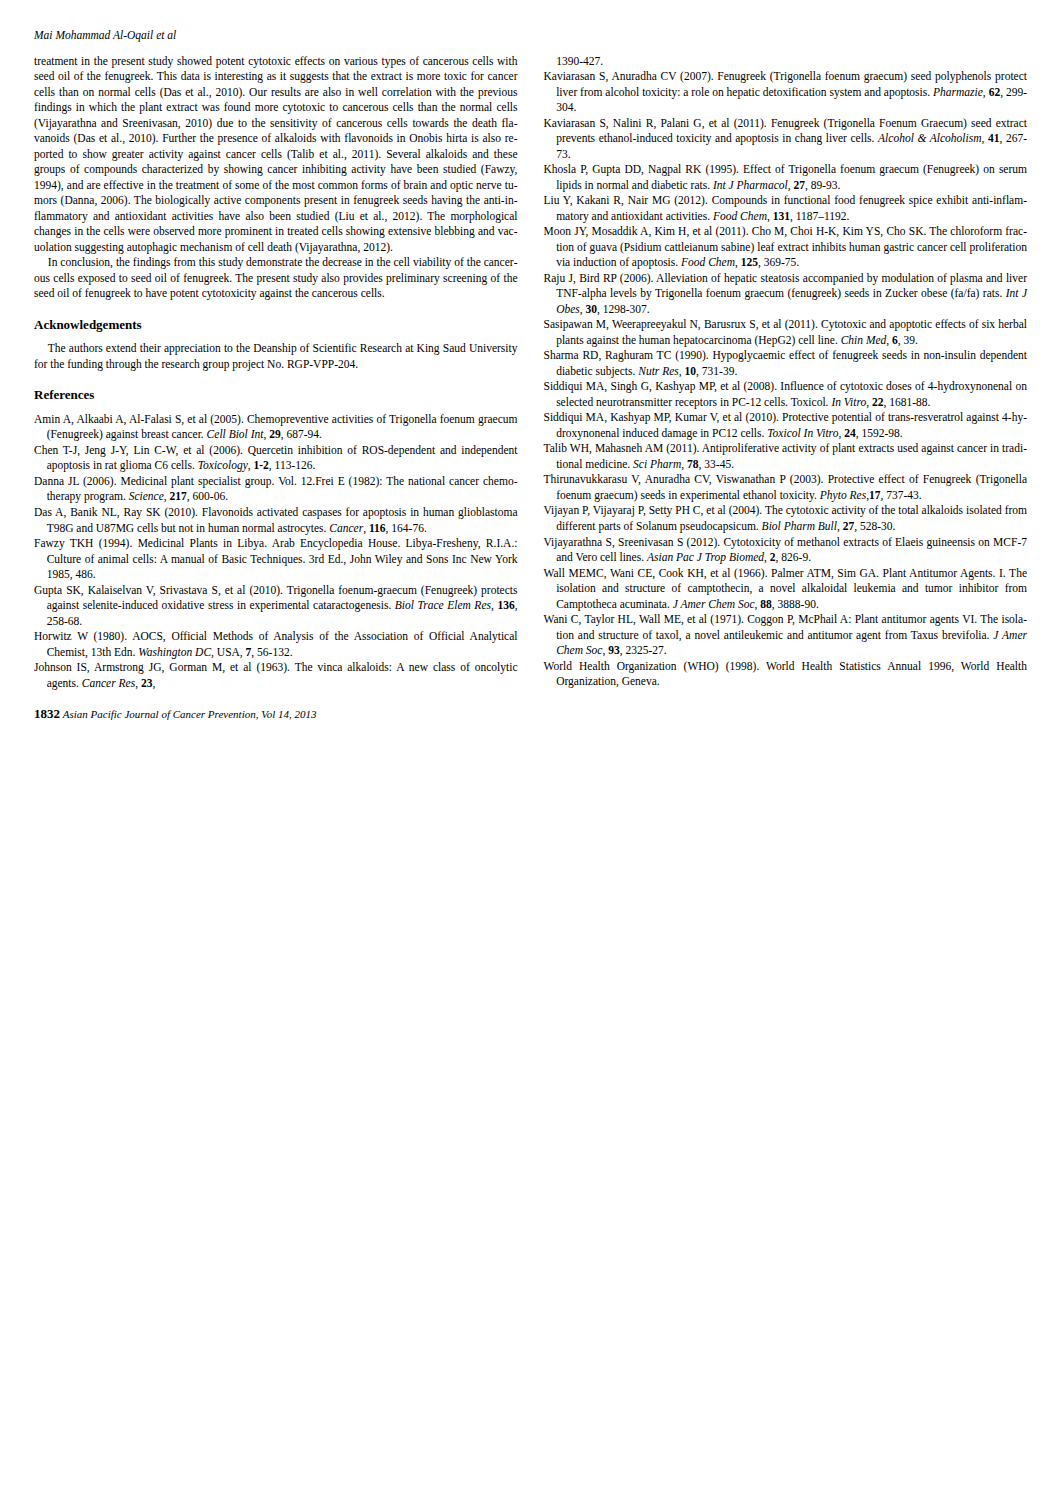Mai Mohammad Al-Oqail et al
treatment in the present study showed potent cytotoxic effects on various types of cancerous cells with seed oil of the fenugreek. This data is interesting as it suggests that the extract is more toxic for cancer cells than on normal cells (Das et al., 2010). Our results are also in well correlation with the previous findings in which the plant extract was found more cytotoxic to cancerous cells than the normal cells (Vijayarathna and Sreenivasan, 2010) due to the sensitivity of cancerous cells towards the death flavanoids (Das et al., 2010). Further the presence of alkaloids with flavonoids in Onobis hirta is also reported to show greater activity against cancer cells (Talib et al., 2011). Several alkaloids and these groups of compounds characterized by showing cancer inhibiting activity have been studied (Fawzy, 1994), and are effective in the treatment of some of the most common forms of brain and optic nerve tumors (Danna, 2006). The biologically active components present in fenugreek seeds having the anti-inflammatory and antioxidant activities have also been studied (Liu et al., 2012). The morphological changes in the cells were observed more prominent in treated cells showing extensive blebbing and vacuolation suggesting autophagic mechanism of cell death (Vijayarathna, 2012).
In conclusion, the findings from this study demonstrate the decrease in the cell viability of the cancerous cells exposed to seed oil of fenugreek. The present study also provides preliminary screening of the seed oil of fenugreek to have potent cytotoxicity against the cancerous cells.
Acknowledgements
The authors extend their appreciation to the Deanship of Scientific Research at King Saud University for the funding through the research group project No. RGP-VPP-204.
References
Amin A, Alkaabi A, Al-Falasi S, et al (2005). Chemopreventive activities of Trigonella foenum graecum (Fenugreek) against breast cancer. Cell Biol Int, 29, 687-94.
Chen T-J, Jeng J-Y, Lin C-W, et al (2006). Quercetin inhibition of ROS-dependent and independent apoptosis in rat glioma C6 cells. Toxicology, 1-2, 113-126.
Danna JL (2006). Medicinal plant specialist group. Vol. 12.Frei E (1982): The national cancer chemotherapy program. Science, 217, 600-06.
Das A, Banik NL, Ray SK (2010). Flavonoids activated caspases for apoptosis in human glioblastoma T98G and U87MG cells but not in human normal astrocytes. Cancer, 116, 164-76.
Fawzy TKH (1994). Medicinal Plants in Libya. Arab Encyclopedia House. Libya-Fresheny, R.I.A.: Culture of animal cells: A manual of Basic Techniques. 3rd Ed., John Wiley and Sons Inc New York 1985, 486.
Gupta SK, Kalaiselvan V, Srivastava S, et al (2010). Trigonella foenum-graecum (Fenugreek) protects against selenite-induced oxidative stress in experimental cataractogenesis. Biol Trace Elem Res, 136, 258-68.
Horwitz W (1980). AOCS, Official Methods of Analysis of the Association of Official Analytical Chemist, 13th Edn. Washington DC, USA, 7, 56-132.
Johnson IS, Armstrong JG, Gorman M, et al (1963). The vinca alkaloids: A new class of oncolytic agents. Cancer Res, 23,
1390-427.
Kaviarasan S, Anuradha CV (2007). Fenugreek (Trigonella foenum graecum) seed polyphenols protect liver from alcohol toxicity: a role on hepatic detoxification system and apoptosis. Pharmazie, 62, 299-304.
Kaviarasan S, Nalini R, Palani G, et al (2011). Fenugreek (Trigonella Foenum Graecum) seed extract prevents ethanol-induced toxicity and apoptosis in chang liver cells. Alcohol & Alcoholism, 41, 267-73.
Khosla P, Gupta DD, Nagpal RK (1995). Effect of Trigonella foenum graecum (Fenugreek) on serum lipids in normal and diabetic rats. Int J Pharmacol, 27, 89-93.
Liu Y, Kakani R, Nair MG (2012). Compounds in functional food fenugreek spice exhibit anti-inflammatory and antioxidant activities. Food Chem, 131, 1187–1192.
Moon JY, Mosaddik A, Kim H, et al (2011). Cho M, Choi H-K, Kim YS, Cho SK. The chloroform fraction of guava (Psidium cattleianum sabine) leaf extract inhibits human gastric cancer cell proliferation via induction of apoptosis. Food Chem, 125, 369-75.
Raju J, Bird RP (2006). Alleviation of hepatic steatosis accompanied by modulation of plasma and liver TNF-alpha levels by Trigonella foenum graecum (fenugreek) seeds in Zucker obese (fa/fa) rats. Int J Obes, 30, 1298-307.
Sasipawan M, Weerapreeyakul N, Barusrux S, et al (2011). Cytotoxic and apoptotic effects of six herbal plants against the human hepatocarcinoma (HepG2) cell line. Chin Med, 6, 39.
Sharma RD, Raghuram TC (1990). Hypoglycaemic effect of fenugreek seeds in non-insulin dependent diabetic subjects. Nutr Res, 10, 731-39.
Siddiqui MA, Singh G, Kashyap MP, et al (2008). Influence of cytotoxic doses of 4-hydroxynonenal on selected neurotransmitter receptors in PC-12 cells. Toxicol. In Vitro, 22, 1681-88.
Siddiqui MA, Kashyap MP, Kumar V, et al (2010). Protective potential of trans-resveratrol against 4-hydroxynonenal induced damage in PC12 cells. Toxicol In Vitro, 24, 1592-98.
Talib WH, Mahasneh AM (2011). Antiproliferative activity of plant extracts used against cancer in traditional medicine. Sci Pharm, 78, 33-45.
Thirunavukkarasu V, Anuradha CV, Viswanathan P (2003). Protective effect of Fenugreek (Trigonella foenum graecum) seeds in experimental ethanol toxicity. Phyto Res,17, 737-43.
Vijayan P, Vijayaraj P, Setty PH C, et al (2004). The cytotoxic activity of the total alkaloids isolated from different parts of Solanum pseudocapsicum. Biol Pharm Bull, 27, 528-30.
Vijayarathna S, Sreenivasan S (2012). Cytotoxicity of methanol extracts of Elaeis guineensis on MCF-7 and Vero cell lines. Asian Pac J Trop Biomed, 2, 826-9.
Wall MEMC, Wani CE, Cook KH, et al (1966). Palmer ATM, Sim GA. Plant Antitumor Agents. I. The isolation and structure of camptothecin, a novel alkaloidal leukemia and tumor inhibitor from Camptotheca acuminata. J Amer Chem Soc, 88, 3888-90.
Wani C, Taylor HL, Wall ME, et al (1971). Coggon P, McPhail A: Plant antitumor agents VI. The isolation and structure of taxol, a novel antileukemic and antitumor agent from Taxus brevifolia. J Amer Chem Soc, 93, 2325-27.
World Health Organization (WHO) (1998). World Health Statistics Annual 1996, World Health Organization, Geneva.
1832 Asian Pacific Journal of Cancer Prevention, Vol 14, 2013